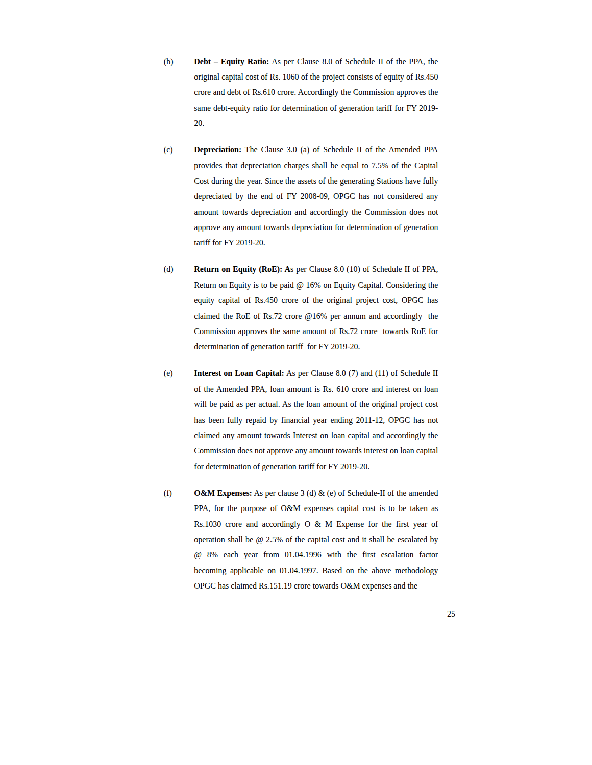(b)
Debt – Equity Ratio: As per Clause 8.0 of Schedule II of the PPA, the original capital cost of Rs. 1060 of the project consists of equity of Rs.450 crore and debt of Rs.610 crore. Accordingly the Commission approves the same debt-equity ratio for determination of generation tariff for FY 2019-20.
(c)
Depreciation: The Clause 3.0 (a) of Schedule II of the Amended PPA provides that depreciation charges shall be equal to 7.5% of the Capital Cost during the year. Since the assets of the generating Stations have fully depreciated by the end of FY 2008-09, OPGC has not considered any amount towards depreciation and accordingly the Commission does not approve any amount towards depreciation for determination of generation tariff for FY 2019-20.
(d)
Return on Equity (RoE): As per Clause 8.0 (10) of Schedule II of PPA, Return on Equity is to be paid @ 16% on Equity Capital. Considering the equity capital of Rs.450 crore of the original project cost, OPGC has claimed the RoE of Rs.72 crore @16% per annum and accordingly the Commission approves the same amount of Rs.72 crore towards RoE for determination of generation tariff for FY 2019-20.
(e)
Interest on Loan Capital: As per Clause 8.0 (7) and (11) of Schedule II of the Amended PPA, loan amount is Rs. 610 crore and interest on loan will be paid as per actual. As the loan amount of the original project cost has been fully repaid by financial year ending 2011-12, OPGC has not claimed any amount towards Interest on loan capital and accordingly the Commission does not approve any amount towards interest on loan capital for determination of generation tariff for FY 2019-20.
(f)
O&M Expenses: As per clause 3 (d) & (e) of Schedule-II of the amended PPA, for the purpose of O&M expenses capital cost is to be taken as Rs.1030 crore and accordingly O & M Expense for the first year of operation shall be @ 2.5% of the capital cost and it shall be escalated by @ 8% each year from 01.04.1996 with the first escalation factor becoming applicable on 01.04.1997. Based on the above methodology OPGC has claimed Rs.151.19 crore towards O&M expenses and the
25